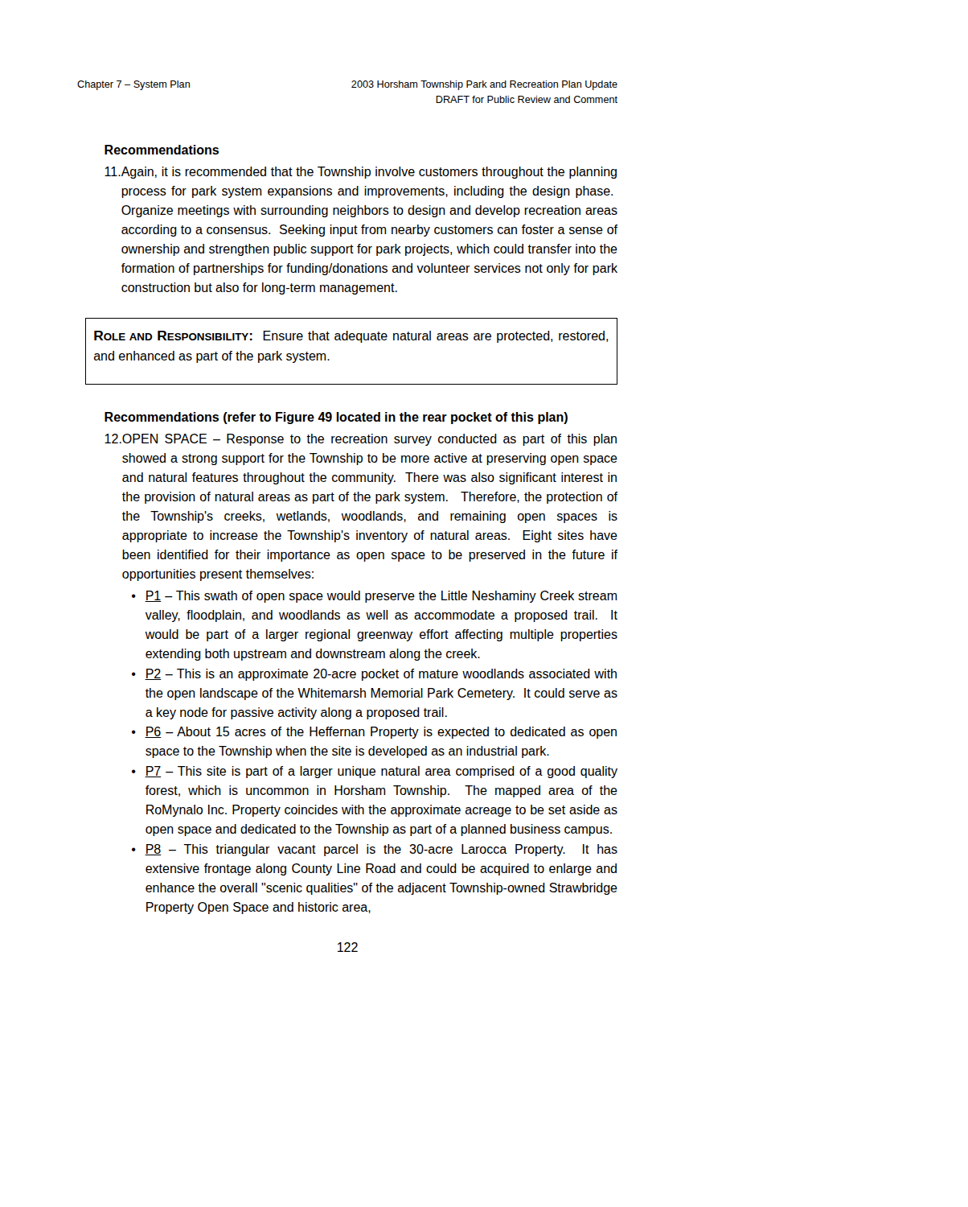Chapter 7 – System Plan
2003 Horsham Township Park and Recreation Plan Update
DRAFT for Public Review and Comment
Recommendations
11. Again, it is recommended that the Township involve customers throughout the planning process for park system expansions and improvements, including the design phase. Organize meetings with surrounding neighbors to design and develop recreation areas according to a consensus. Seeking input from nearby customers can foster a sense of ownership and strengthen public support for park projects, which could transfer into the formation of partnerships for funding/donations and volunteer services not only for park construction but also for long-term management.
ROLE AND RESPONSIBILITY: Ensure that adequate natural areas are protected, restored, and enhanced as part of the park system.
Recommendations (refer to Figure 49 located in the rear pocket of this plan)
12. OPEN SPACE – Response to the recreation survey conducted as part of this plan showed a strong support for the Township to be more active at preserving open space and natural features throughout the community. There was also significant interest in the provision of natural areas as part of the park system. Therefore, the protection of the Township's creeks, wetlands, woodlands, and remaining open spaces is appropriate to increase the Township's inventory of natural areas. Eight sites have been identified for their importance as open space to be preserved in the future if opportunities present themselves:
• P1 – This swath of open space would preserve the Little Neshaminy Creek stream valley, floodplain, and woodlands as well as accommodate a proposed trail. It would be part of a larger regional greenway effort affecting multiple properties extending both upstream and downstream along the creek.
• P2 – This is an approximate 20-acre pocket of mature woodlands associated with the open landscape of the Whitemarsh Memorial Park Cemetery. It could serve as a key node for passive activity along a proposed trail.
• P6 – About 15 acres of the Heffernan Property is expected to dedicated as open space to the Township when the site is developed as an industrial park.
• P7 – This site is part of a larger unique natural area comprised of a good quality forest, which is uncommon in Horsham Township. The mapped area of the RoMynalo Inc. Property coincides with the approximate acreage to be set aside as open space and dedicated to the Township as part of a planned business campus.
• P8 – This triangular vacant parcel is the 30-acre Larocca Property. It has extensive frontage along County Line Road and could be acquired to enlarge and enhance the overall "scenic qualities" of the adjacent Township-owned Strawbridge Property Open Space and historic area,
122